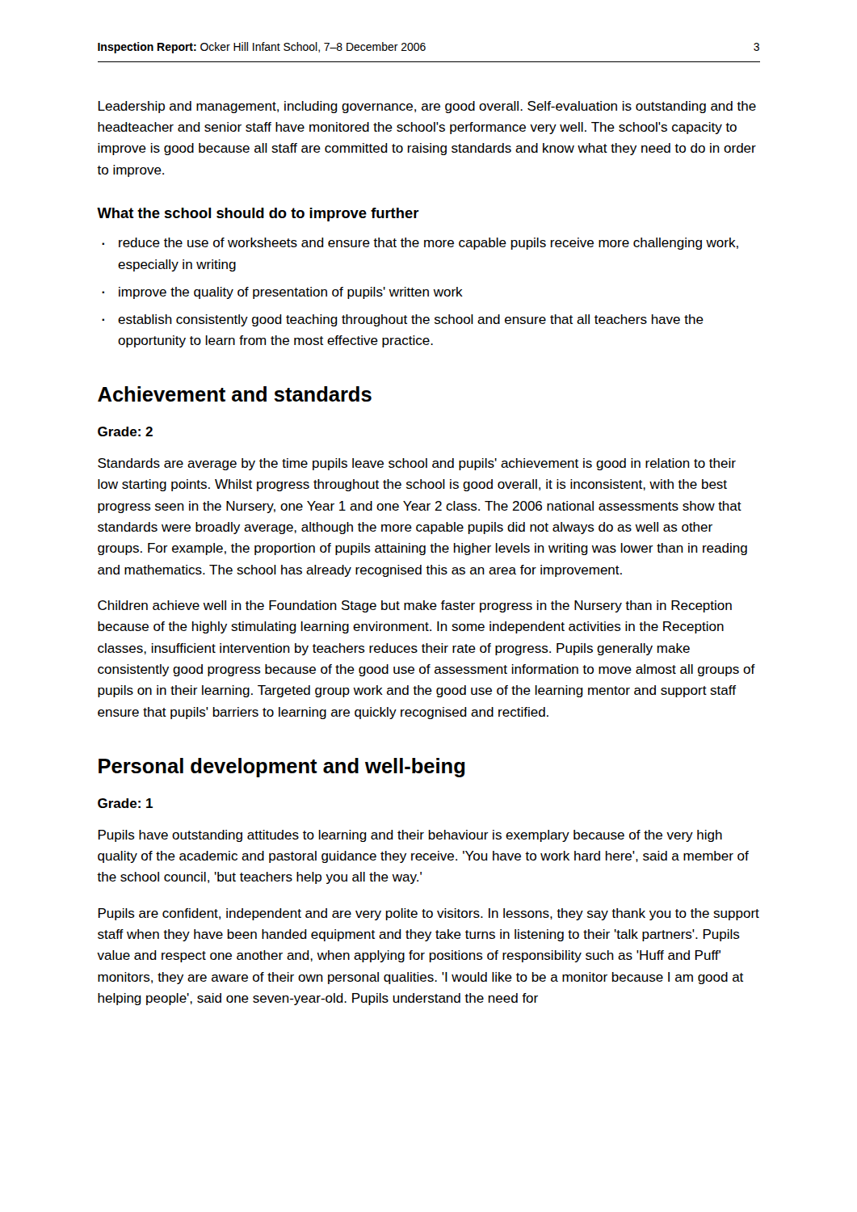Inspection Report: Ocker Hill Infant School, 7–8 December 2006
3
Leadership and management, including governance, are good overall. Self-evaluation is outstanding and the headteacher and senior staff have monitored the school's performance very well. The school's capacity to improve is good because all staff are committed to raising standards and know what they need to do in order to improve.
What the school should do to improve further
reduce the use of worksheets and ensure that the more capable pupils receive more challenging work, especially in writing
improve the quality of presentation of pupils' written work
establish consistently good teaching throughout the school and ensure that all teachers have the opportunity to learn from the most effective practice.
Achievement and standards
Grade: 2
Standards are average by the time pupils leave school and pupils' achievement is good in relation to their low starting points. Whilst progress throughout the school is good overall, it is inconsistent, with the best progress seen in the Nursery, one Year 1 and one Year 2 class. The 2006 national assessments show that standards were broadly average, although the more capable pupils did not always do as well as other groups. For example, the proportion of pupils attaining the higher levels in writing was lower than in reading and mathematics. The school has already recognised this as an area for improvement.
Children achieve well in the Foundation Stage but make faster progress in the Nursery than in Reception because of the highly stimulating learning environment. In some independent activities in the Reception classes, insufficient intervention by teachers reduces their rate of progress. Pupils generally make consistently good progress because of the good use of assessment information to move almost all groups of pupils on in their learning. Targeted group work and the good use of the learning mentor and support staff ensure that pupils' barriers to learning are quickly recognised and rectified.
Personal development and well-being
Grade: 1
Pupils have outstanding attitudes to learning and their behaviour is exemplary because of the very high quality of the academic and pastoral guidance they receive. 'You have to work hard here', said a member of the school council, 'but teachers help you all the way.'
Pupils are confident, independent and are very polite to visitors. In lessons, they say thank you to the support staff when they have been handed equipment and they take turns in listening to their 'talk partners'. Pupils value and respect one another and, when applying for positions of responsibility such as 'Huff and Puff' monitors, they are aware of their own personal qualities. 'I would like to be a monitor because I am good at helping people', said one seven-year-old. Pupils understand the need for